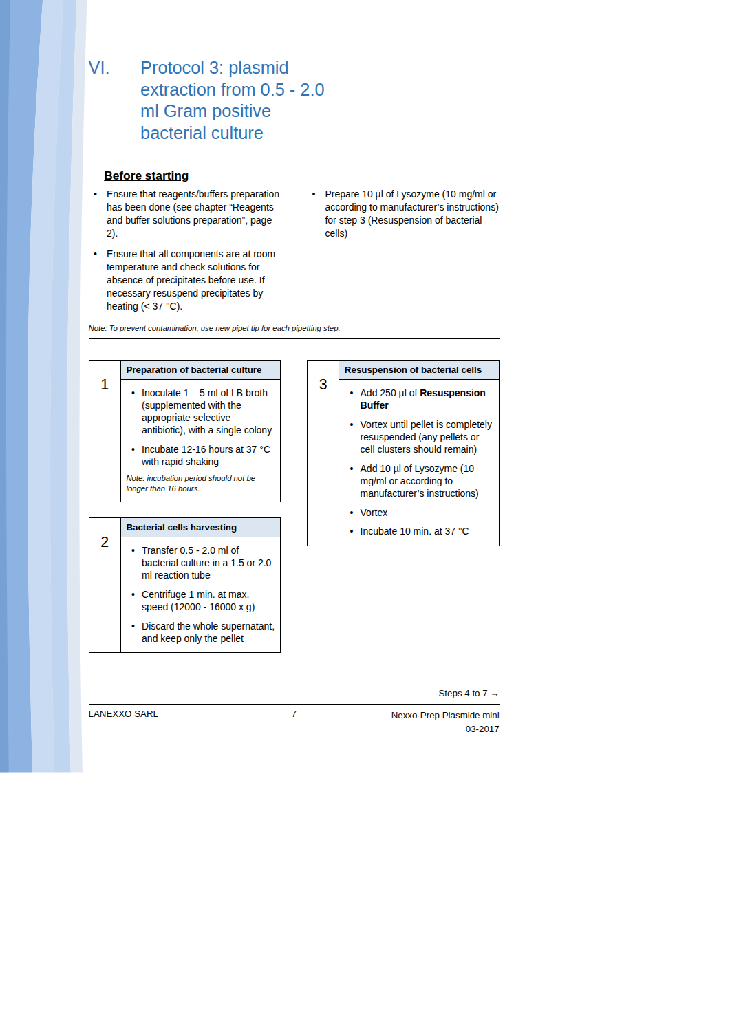VI. Protocol 3: plasmid extraction from 0.5 - 2.0 ml Gram positive bacterial culture
Before starting
Ensure that reagents/buffers preparation has been done (see chapter “Reagents and buffer solutions preparation”, page 2).
Ensure that all components are at room temperature and check solutions for absence of precipitates before use. If necessary resuspend precipitates by heating (< 37 °C).
Prepare 10 µl of Lysozyme (10 mg/ml or according to manufacturer’s instructions) for step 3 (Resuspension of bacterial cells)
Note: To prevent contamination, use new pipet tip for each pipetting step.
1
Preparation of bacterial culture
Inoculate 1 – 5 ml of LB broth (supplemented with the appropriate selective antibiotic), with a single colony
Incubate 12-16 hours at 37 °C with rapid shaking
Note: incubation period should not be longer than 16 hours.
2
Bacterial cells harvesting
Transfer 0.5 - 2.0 ml of bacterial culture in a 1.5 or 2.0 ml reaction tube
Centrifuge 1 min. at max. speed (12000 - 16000 x g)
Discard the whole supernatant, and keep only the pellet
3
Resuspension of bacterial cells
Add 250 µl of Resuspension Buffer
Vortex until pellet is completely resuspended (any pellets or cell clusters should remain)
Add 10 µl of Lysozyme (10 mg/ml or according to manufacturer’s instructions)
Vortex
Incubate 10 min. at 37 °C
Steps 4 to 7 →
LANEXXO SARL
7
Nexxo-Prep Plasmide mini
03-2017